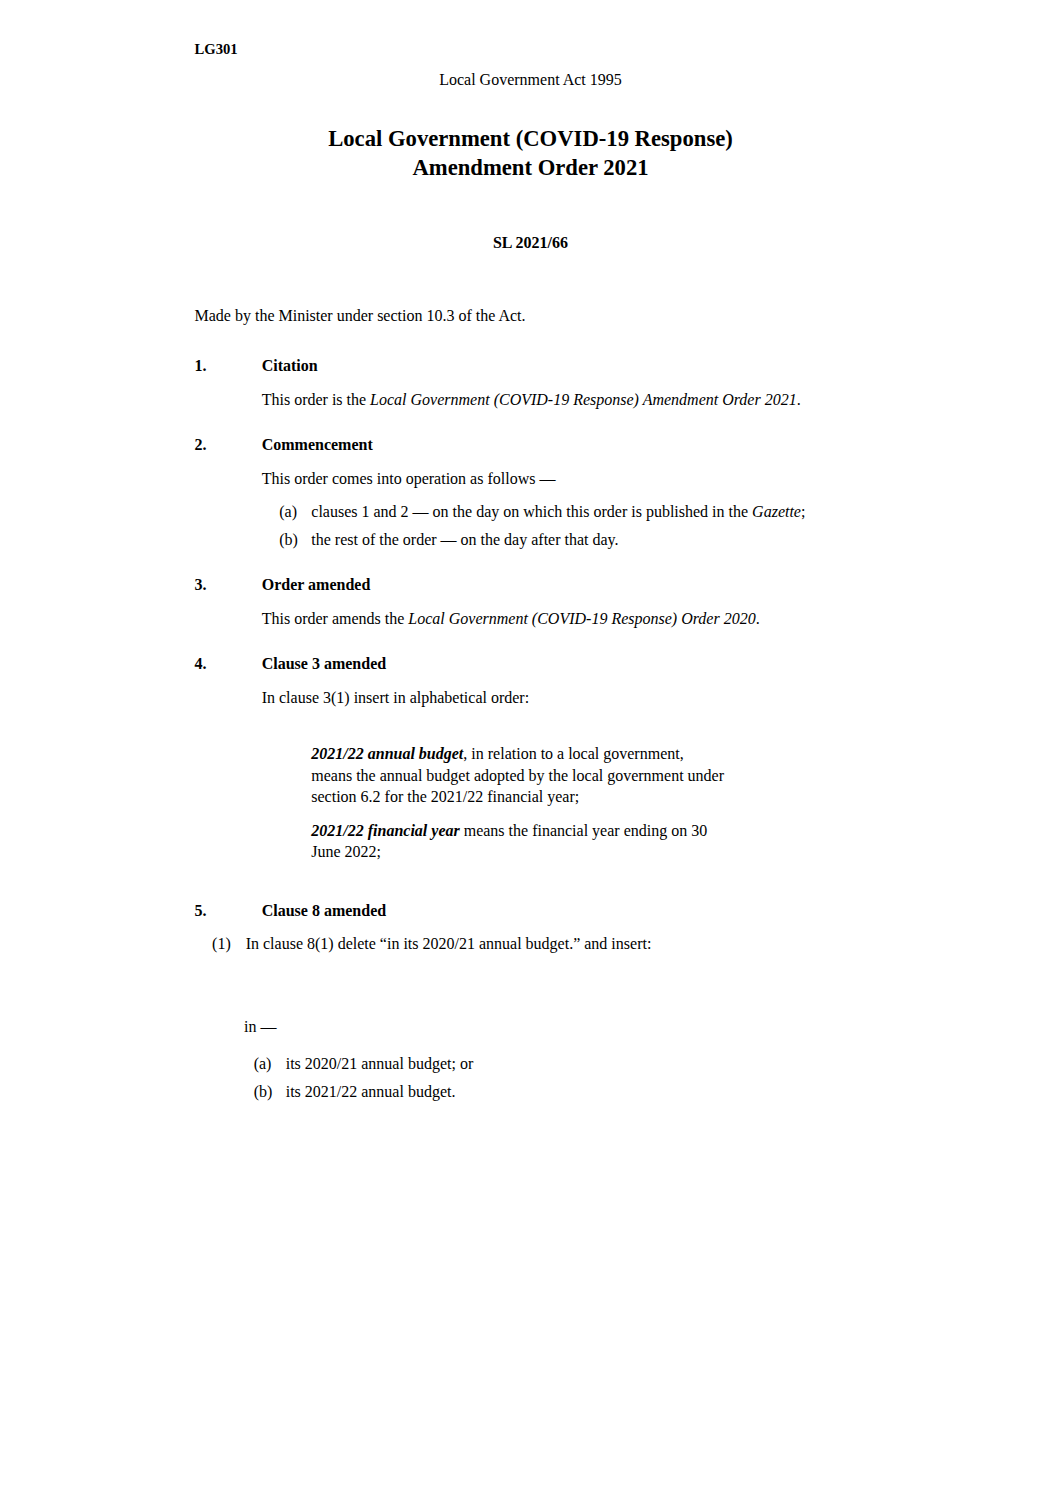LG301
Local Government Act 1995
Local Government (COVID-19 Response)
Amendment Order 2021
SL 2021/66
Made by the Minister under section 10.3 of the Act.
1. Citation
This order is the Local Government (COVID-19 Response) Amendment Order 2021.
2. Commencement
This order comes into operation as follows —
(a) clauses 1 and 2 — on the day on which this order is published in the Gazette;
(b) the rest of the order — on the day after that day.
3. Order amended
This order amends the Local Government (COVID-19 Response) Order 2020.
4. Clause 3 amended
In clause 3(1) insert in alphabetical order:
2021/22 annual budget, in relation to a local government, means the annual budget adopted by the local government under section 6.2 for the 2021/22 financial year;
2021/22 financial year means the financial year ending on 30 June 2022;
5. Clause 8 amended
(1) In clause 8(1) delete “in its 2020/21 annual budget.” and insert:
in —
(a) its 2020/21 annual budget; or
(b) its 2021/22 annual budget.